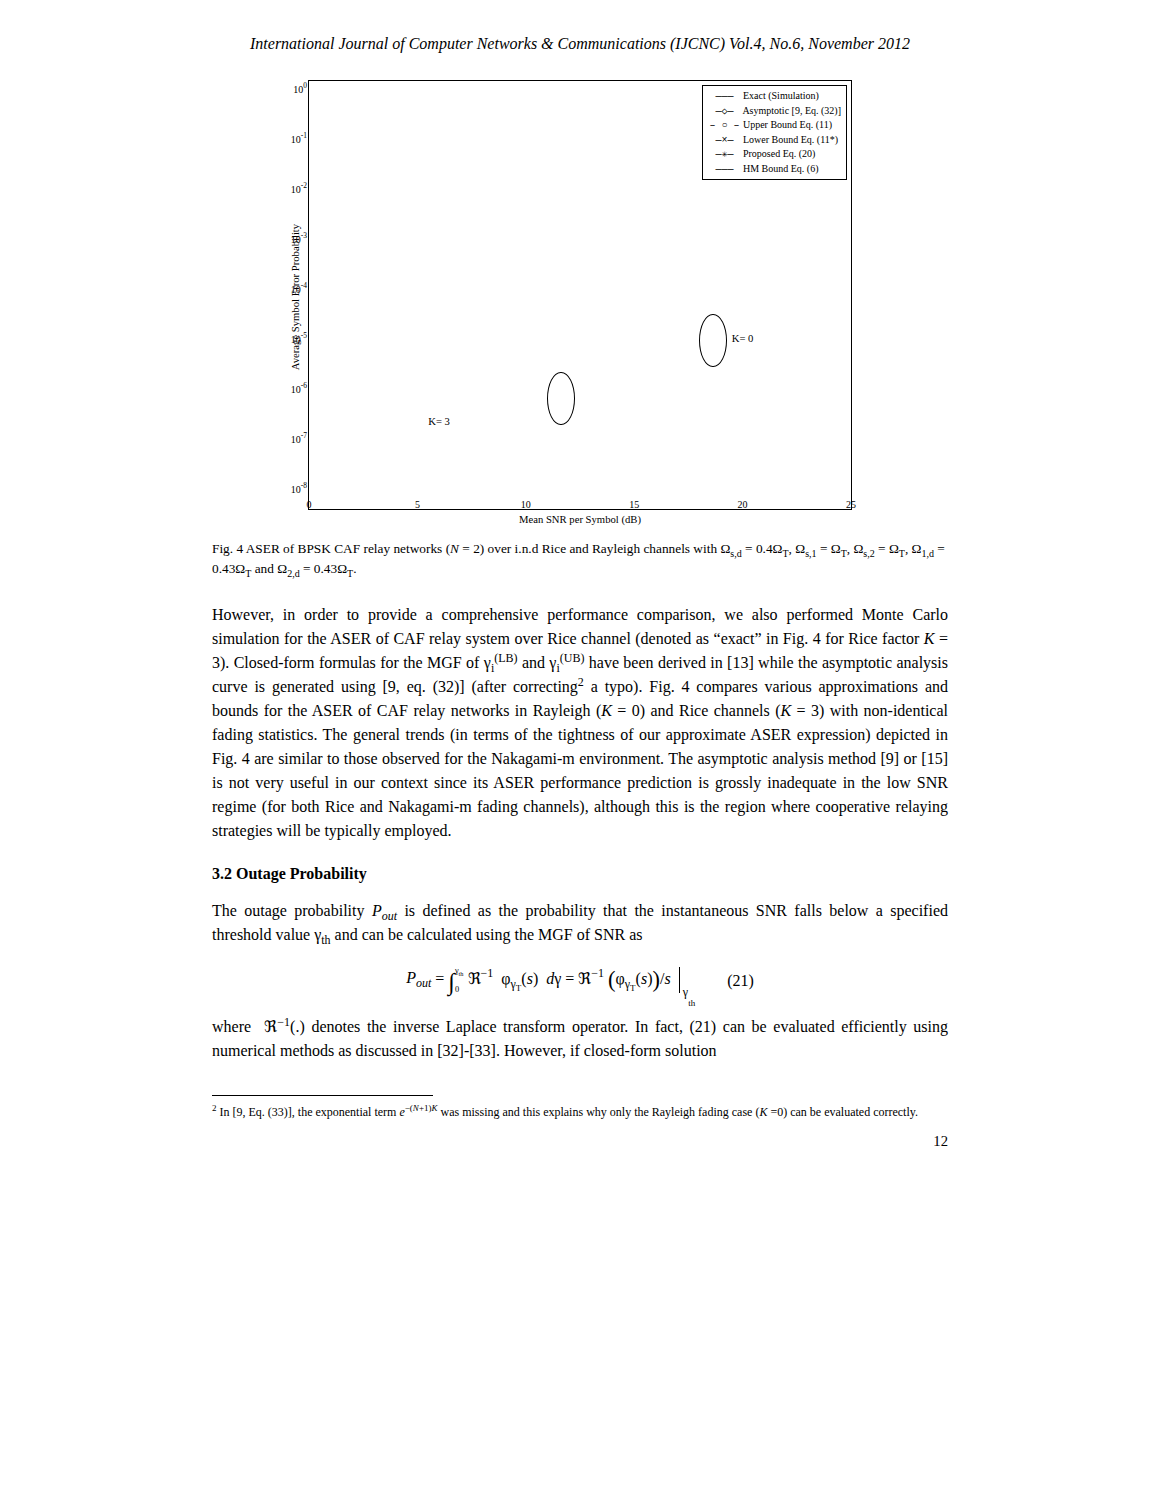International Journal of Computer Networks & Communications (IJCNC) Vol.4, No.6, November 2012
100 10-1 10-2 10-3 10-4 10-5 10-6 10-7 10-8
Average Symbol Error Probability
——— Exact (Simulation)
—◇— Asymptotic [9, Eq. (32)]
– ○ – Upper Bound Eq. (11)
—×— Lower Bound Eq. (11*)
—✳— Proposed Eq. (20)
——— HM Bound Eq. (6)
K= 0
K= 3
0 5 10 15 20 25
Mean SNR per Symbol (dB)
Fig. 4 ASER of BPSK CAF relay networks (N = 2) over i.n.d Rice and Rayleigh channels with Ωs,d = 0.4ΩT, Ωs,1 = ΩT, Ωs,2 = ΩT, Ω1,d = 0.43ΩT and Ω2,d = 0.43ΩT.
However, in order to provide a comprehensive performance comparison, we also performed Monte Carlo simulation for the ASER of CAF relay system over Rice channel (denoted as “exact” in Fig. 4 for Rice factor K = 3). Closed-form formulas for the MGF of γi(LB) and γi(UB) have been derived in [13] while the asymptotic analysis curve is generated using [9, eq. (32)] (after correcting2 a typo). Fig. 4 compares various approximations and bounds for the ASER of CAF relay networks in Rayleigh (K = 0) and Rice channels (K = 3) with non-identical fading statistics. The general trends (in terms of the tightness of our approximate ASER expression) depicted in Fig. 4 are similar to those observed for the Nakagami-m environment. The asymptotic analysis method [9] or [15] is not very useful in our context since its ASER performance prediction is grossly inadequate in the low SNR regime (for both Rice and Nakagami-m fading channels), although this is the region where cooperative relaying strategies will be typically employed.
3.2 Outage Probability
The outage probability Pout is defined as the probability that the instantaneous SNR falls below a specified threshold value γth and can be calculated using the MGF of SNR as
Pout = ∫γth
0 ℜ−1 φγT(s) dγ = ℜ−1 (φγT(s))/s γth
(21)
where ℜ−1(.) denotes the inverse Laplace transform operator. In fact, (21) can be evaluated efficiently using numerical methods as discussed in [32]-[33]. However, if closed-form solution
2 In [9, Eq. (33)], the exponential term e−(N+1)K was missing and this explains why only the Rayleigh fading case (K =0) can be evaluated correctly.
12